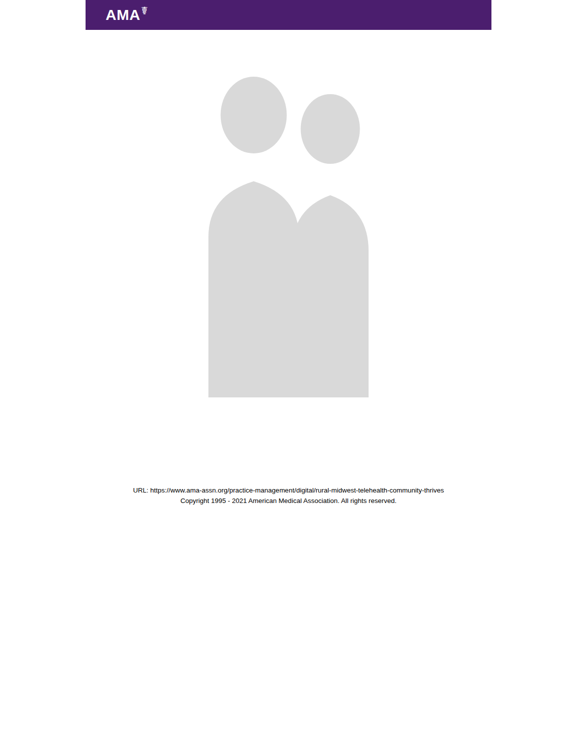AMA☤
URL: https://www.ama-assn.org/practice-management/digital/rural-midwest-telehealth-community-thrives
Copyright 1995 - 2021 American Medical Association. All rights reserved.